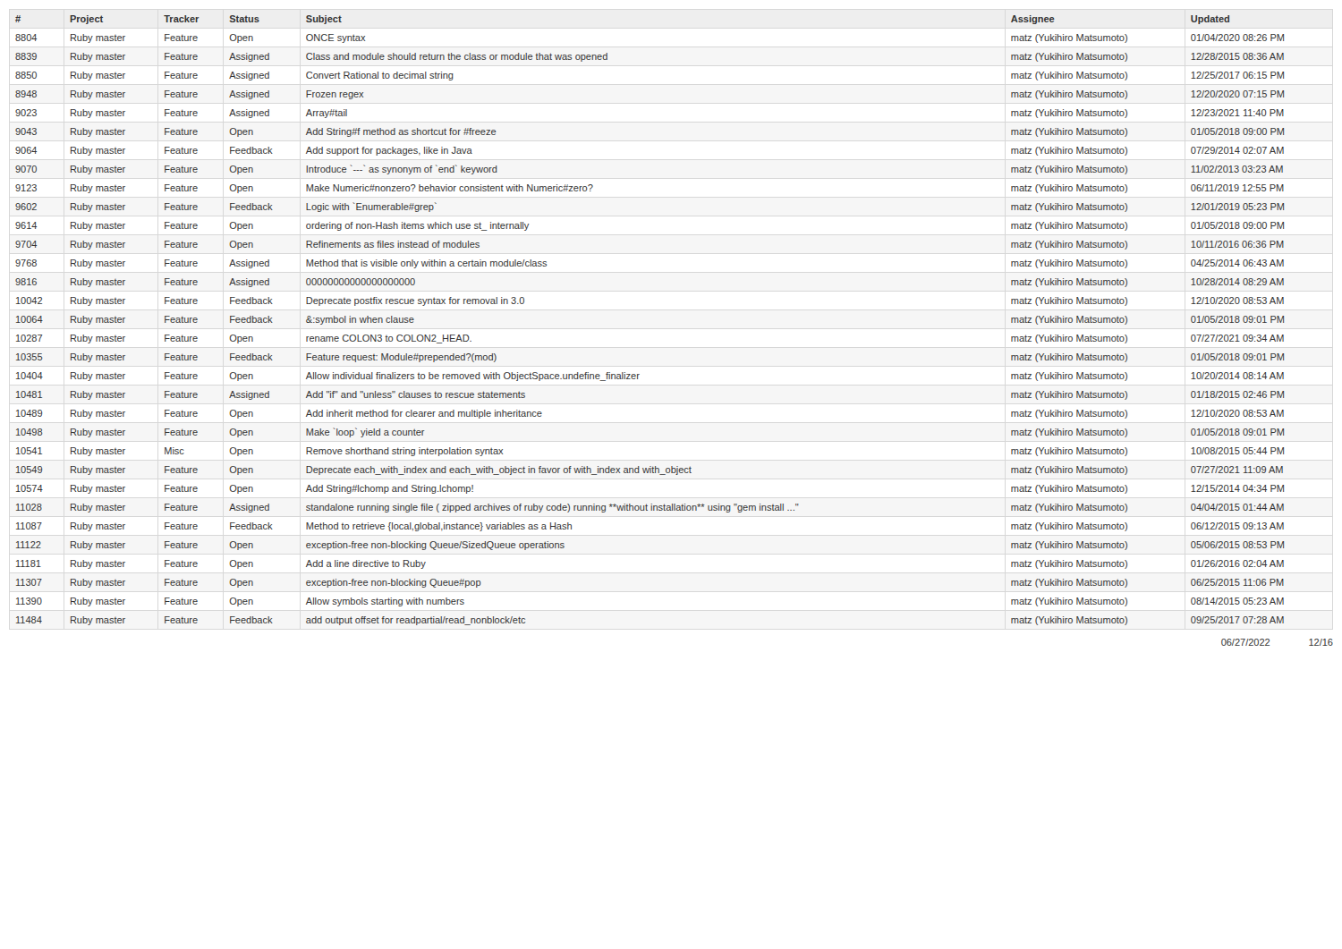| # | Project | Tracker | Status | Subject | Assignee | Updated |
| --- | --- | --- | --- | --- | --- | --- |
| 8804 | Ruby master | Feature | Open | ONCE syntax | matz (Yukihiro Matsumoto) | 01/04/2020 08:26 PM |
| 8839 | Ruby master | Feature | Assigned | Class and module should return the class or module that was opened | matz (Yukihiro Matsumoto) | 12/28/2015 08:36 AM |
| 8850 | Ruby master | Feature | Assigned | Convert Rational to decimal string | matz (Yukihiro Matsumoto) | 12/25/2017 06:15 PM |
| 8948 | Ruby master | Feature | Assigned | Frozen regex | matz (Yukihiro Matsumoto) | 12/20/2020 07:15 PM |
| 9023 | Ruby master | Feature | Assigned | Array#tail | matz (Yukihiro Matsumoto) | 12/23/2021 11:40 PM |
| 9043 | Ruby master | Feature | Open | Add String#f method as shortcut for #freeze | matz (Yukihiro Matsumoto) | 01/05/2018 09:00 PM |
| 9064 | Ruby master | Feature | Feedback | Add support for packages, like in Java | matz (Yukihiro Matsumoto) | 07/29/2014 02:07 AM |
| 9070 | Ruby master | Feature | Open | Introduce `---` as synonym of `end` keyword | matz (Yukihiro Matsumoto) | 11/02/2013 03:23 AM |
| 9123 | Ruby master | Feature | Open | Make Numeric#nonzero? behavior consistent with Numeric#zero? | matz (Yukihiro Matsumoto) | 06/11/2019 12:55 PM |
| 9602 | Ruby master | Feature | Feedback | Logic with `Enumerable#grep` | matz (Yukihiro Matsumoto) | 12/01/2019 05:23 PM |
| 9614 | Ruby master | Feature | Open | ordering of non-Hash items which use st_ internally | matz (Yukihiro Matsumoto) | 01/05/2018 09:00 PM |
| 9704 | Ruby master | Feature | Open | Refinements as files instead of modules | matz (Yukihiro Matsumoto) | 10/11/2016 06:36 PM |
| 9768 | Ruby master | Feature | Assigned | Method that is visible only within a certain module/class | matz (Yukihiro Matsumoto) | 04/25/2014 06:43 AM |
| 9816 | Ruby master | Feature | Assigned | 00000000000000000000 | matz (Yukihiro Matsumoto) | 10/28/2014 08:29 AM |
| 10042 | Ruby master | Feature | Feedback | Deprecate postfix rescue syntax for removal in 3.0 | matz (Yukihiro Matsumoto) | 12/10/2020 08:53 AM |
| 10064 | Ruby master | Feature | Feedback | &:symbol in when clause | matz (Yukihiro Matsumoto) | 01/05/2018 09:01 PM |
| 10287 | Ruby master | Feature | Open | rename COLON3 to COLON2_HEAD. | matz (Yukihiro Matsumoto) | 07/27/2021 09:34 AM |
| 10355 | Ruby master | Feature | Feedback | Feature request: Module#prepended?(mod) | matz (Yukihiro Matsumoto) | 01/05/2018 09:01 PM |
| 10404 | Ruby master | Feature | Open | Allow individual finalizers to be removed with ObjectSpace.undefine_finalizer | matz (Yukihiro Matsumoto) | 10/20/2014 08:14 AM |
| 10481 | Ruby master | Feature | Assigned | Add "if" and "unless" clauses to rescue statements | matz (Yukihiro Matsumoto) | 01/18/2015 02:46 PM |
| 10489 | Ruby master | Feature | Open | Add inherit method for clearer and multiple inheritance | matz (Yukihiro Matsumoto) | 12/10/2020 08:53 AM |
| 10498 | Ruby master | Feature | Open | Make `loop` yield a counter | matz (Yukihiro Matsumoto) | 01/05/2018 09:01 PM |
| 10541 | Ruby master | Misc | Open | Remove shorthand string interpolation syntax | matz (Yukihiro Matsumoto) | 10/08/2015 05:44 PM |
| 10549 | Ruby master | Feature | Open | Deprecate each_with_index and each_with_object in favor of with_index and with_object | matz (Yukihiro Matsumoto) | 07/27/2021 11:09 AM |
| 10574 | Ruby master | Feature | Open | Add String#lchomp and String.lchomp! | matz (Yukihiro Matsumoto) | 12/15/2014 04:34 PM |
| 11028 | Ruby master | Feature | Assigned | standalone running single file ( zipped archives of ruby code) running **without installation** using "gem install ..." | matz (Yukihiro Matsumoto) | 04/04/2015 01:44 AM |
| 11087 | Ruby master | Feature | Feedback | Method to retrieve {local,global,instance} variables as a Hash | matz (Yukihiro Matsumoto) | 06/12/2015 09:13 AM |
| 11122 | Ruby master | Feature | Open | exception-free non-blocking Queue/SizedQueue operations | matz (Yukihiro Matsumoto) | 05/06/2015 08:53 PM |
| 11181 | Ruby master | Feature | Open | Add a line directive to Ruby | matz (Yukihiro Matsumoto) | 01/26/2016 02:04 AM |
| 11307 | Ruby master | Feature | Open | exception-free non-blocking Queue#pop | matz (Yukihiro Matsumoto) | 06/25/2015 11:06 PM |
| 11390 | Ruby master | Feature | Open | Allow symbols starting with numbers | matz (Yukihiro Matsumoto) | 08/14/2015 05:23 AM |
| 11484 | Ruby master | Feature | Feedback | add output offset for readpartial/read_nonblock/etc | matz (Yukihiro Matsumoto) | 09/25/2017 07:28 AM |
06/27/2022 12/16